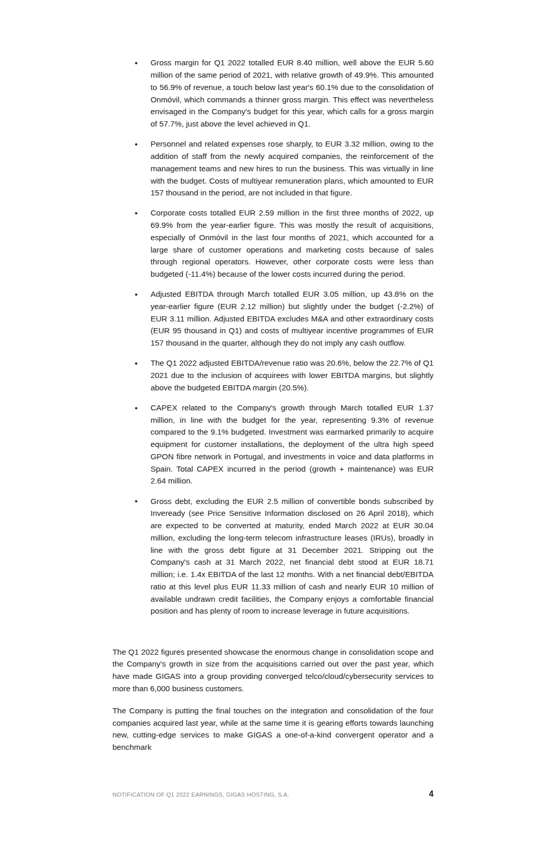Gross margin for Q1 2022 totalled EUR 8.40 million, well above the EUR 5.60 million of the same period of 2021, with relative growth of 49.9%. This amounted to 56.9% of revenue, a touch below last year's 60.1% due to the consolidation of Onmóvil, which commands a thinner gross margin. This effect was nevertheless envisaged in the Company’s budget for this year, which calls for a gross margin of 57.7%, just above the level achieved in Q1.
Personnel and related expenses rose sharply, to EUR 3.32 million, owing to the addition of staff from the newly acquired companies, the reinforcement of the management teams and new hires to run the business. This was virtually in line with the budget. Costs of multiyear remuneration plans, which amounted to EUR 157 thousand in the period, are not included in that figure.
Corporate costs totalled EUR 2.59 million in the first three months of 2022, up 69.9% from the year-earlier figure. This was mostly the result of acquisitions, especially of Onmóvil in the last four months of 2021, which accounted for a large share of customer operations and marketing costs because of sales through regional operators. However, other corporate costs were less than budgeted (-11.4%) because of the lower costs incurred during the period.
Adjusted EBITDA through March totalled EUR 3.05 million, up 43.8% on the year-earlier figure (EUR 2.12 million) but slightly under the budget (-2.2%) of EUR 3.11 million. Adjusted EBITDA excludes M&A and other extraordinary costs (EUR 95 thousand in Q1) and costs of multiyear incentive programmes of EUR 157 thousand in the quarter, although they do not imply any cash outflow.
The Q1 2022 adjusted EBITDA/revenue ratio was 20.6%, below the 22.7% of Q1 2021 due to the inclusion of acquirees with lower EBITDA margins, but slightly above the budgeted EBITDA margin (20.5%).
CAPEX related to the Company's growth through March totalled EUR 1.37 million, in line with the budget for the year, representing 9.3% of revenue compared to the 9.1% budgeted. Investment was earmarked primarily to acquire equipment for customer installations, the deployment of the ultra high speed GPON fibre network in Portugal, and investments in voice and data platforms in Spain. Total CAPEX incurred in the period (growth + maintenance) was EUR 2.64 million.
Gross debt, excluding the EUR 2.5 million of convertible bonds subscribed by Inveready (see Price Sensitive Information disclosed on 26 April 2018), which are expected to be converted at maturity, ended March 2022 at EUR 30.04 million, excluding the long-term telecom infrastructure leases (IRUs), broadly in line with the gross debt figure at 31 December 2021. Stripping out the Company's cash at 31 March 2022, net financial debt stood at EUR 18.71 million; i.e. 1.4x EBITDA of the last 12 months. With a net financial debt/EBITDA ratio at this level plus EUR 11.33 million of cash and nearly EUR 10 million of available undrawn credit facilities, the Company enjoys a comfortable financial position and has plenty of room to increase leverage in future acquisitions.
The Q1 2022 figures presented showcase the enormous change in consolidation scope and the Company's growth in size from the acquisitions carried out over the past year, which have made GIGAS into a group providing converged telco/cloud/cybersecurity services to more than 6,000 business customers.
The Company is putting the final touches on the integration and consolidation of the four companies acquired last year, while at the same time it is gearing efforts towards launching new, cutting-edge services to make GIGAS a one-of-a-kind convergent operator and a benchmark
Notification of Q1 2022 earnings, Gigas Hosting, S.A. 4